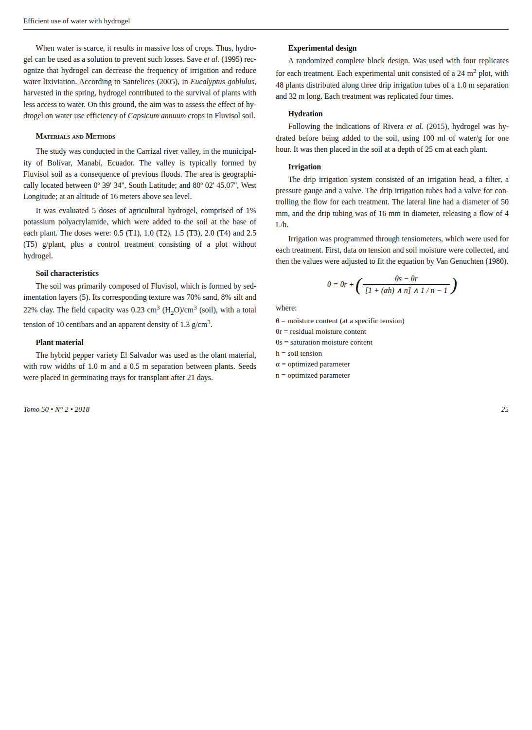Efficient use of water with hydrogel
When water is scarce, it results in massive loss of crops. Thus, hydrogel can be used as a solution to prevent such losses. Save et al. (1995) recognize that hydrogel can decrease the frequency of irrigation and reduce water lixiviation. According to Santelices (2005), in Eucalyptus goblulus, harvested in the spring, hydrogel contributed to the survival of plants with less access to water. On this ground, the aim was to assess the effect of hydrogel on water use efficiency of Capsicum annuum crops in Fluvisol soil.
Materials and Methods
The study was conducted in the Carrizal river valley, in the municipality of Bolívar, Manabí, Ecuador. The valley is typically formed by Fluvisol soil as a consequence of previous floods. The area is geographically located between 0º 39' 34'', South Latitude; and 80º 02' 45.07'', West Longitude; at an altitude of 16 meters above sea level.
It was evaluated 5 doses of agricultural hydrogel, comprised of 1% potassium polyacrylamide, which were added to the soil at the base of each plant. The doses were: 0.5 (T1), 1.0 (T2), 1.5 (T3), 2.0 (T4) and 2.5 (T5) g/plant, plus a control treatment consisting of a plot without hydrogel.
Soil characteristics
The soil was primarily composed of Fluvisol, which is formed by sedimentation layers (5). Its corresponding texture was 70% sand, 8% silt and 22% clay. The field capacity was 0.23 cm3 (H2O)/cm3 (soil), with a total tension of 10 centibars and an apparent density of 1.3 g/cm3.
Plant material
The hybrid pepper variety El Salvador was used as the olant material, with row widths of 1.0 m and a 0.5 m separation between plants. Seeds were placed in germinating trays for transplant after 21 days.
Experimental design
A randomized complete block design. Was used with four replicates for each treatment. Each experimental unit consisted of a 24 m2 plot, with 48 plants distributed along three drip irrigation tubes of a 1.0 m separation and 32 m long. Each treatment was replicated four times.
Hydration
Following the indications of Rivera et al. (2015), hydrogel was hydrated before being added to the soil, using 100 ml of water/g for one hour. It was then placed in the soil at a depth of 25 cm at each plant.
Irrigation
The drip irrigation system consisted of an irrigation head, a filter, a pressure gauge and a valve. The drip irrigation tubes had a valve for controlling the flow for each treatment. The lateral line had a diameter of 50 mm, and the drip tubing was of 16 mm in diameter, releasing a flow of 4 L/h.
Irrigation was programmed through tensiometers, which were used for each treatment. First, data on tension and soil moisture were collected, and then the values were adjusted to fit the equation by Van Genuchten (1980).
θ = θr + ( θs − θr [1 + (αh) ∧ n] ∧ 1 / n − 1 )
where:
θ = moisture content (at a specific tension)
θr = residual moisture content
θs = saturation moisture content
h = soil tension
α = optimized parameter
n = optimized parameter
Tomo 50 • N° 2 • 2018 25